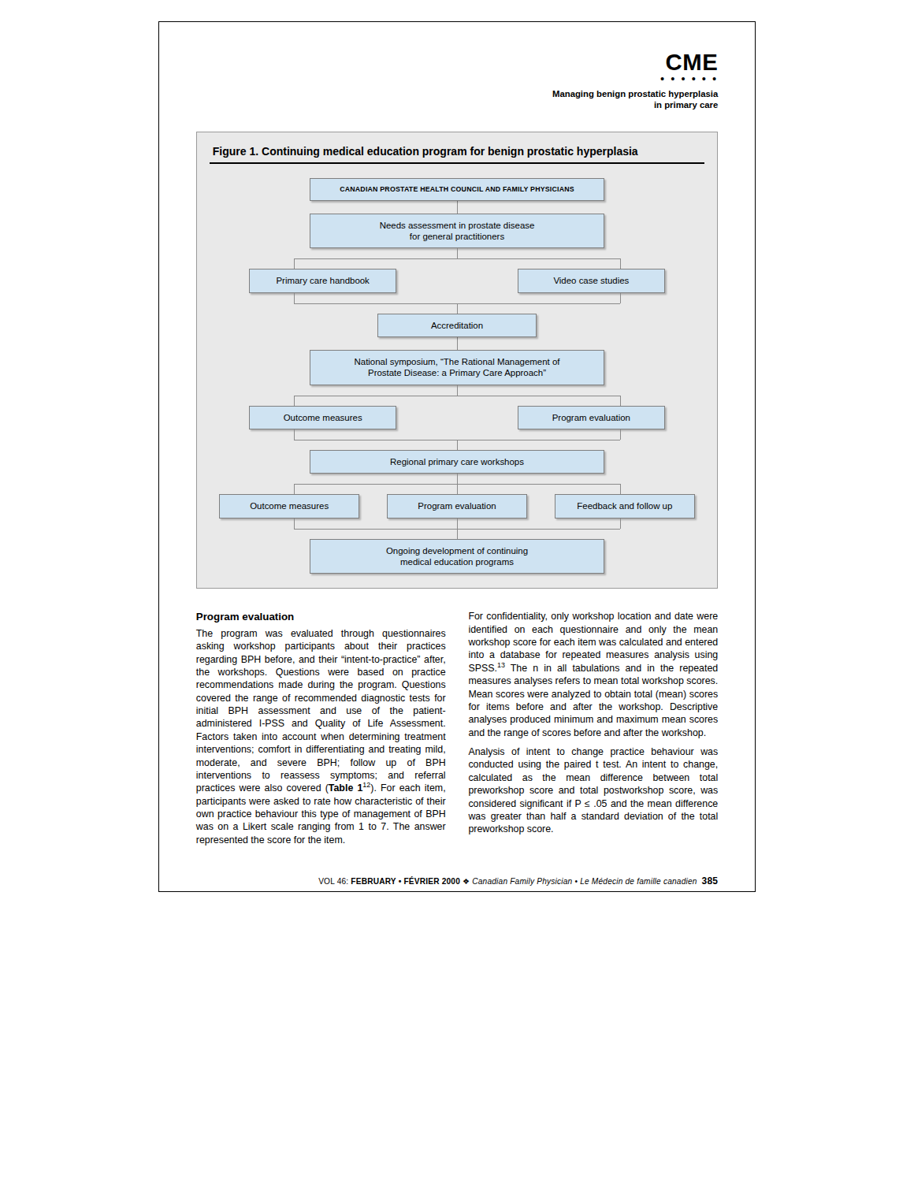CME
• • • • • •
Managing benign prostatic hyperplasia
in primary care
Figure 1. Continuing medical education program for benign prostatic hyperplasia
CANADIAN PROSTATE HEALTH COUNCIL AND FAMILY PHYSICIANS
Needs assessment in prostate disease
for general practitioners
Primary care handbook
Video case studies
Accreditation
National symposium, “The Rational Management of
Prostate Disease: a Primary Care Approach”
Outcome measures
Program evaluation
Regional primary care workshops
Outcome measures
Program evaluation
Feedback and follow up
Ongoing development of continuing
medical education programs
Program evaluation
The program was evaluated through questionnaires asking workshop participants about their practices regarding BPH before, and their “intent-to-practice” after, the workshops. Questions were based on practice recommendations made during the program. Questions covered the range of recommended diagnostic tests for initial BPH assessment and use of the patient-administered I-PSS and Quality of Life Assessment. Factors taken into account when determining treatment interventions; comfort in differentiating and treating mild, moderate, and severe BPH; follow up of BPH interventions to reassess symptoms; and referral practices were also covered (Table 112). For each item, participants were asked to rate how characteristic of their own practice behaviour this type of management of BPH was on a Likert scale ranging from 1 to 7. The answer represented the score for the item.
For confidentiality, only workshop location and date were identified on each questionnaire and only the mean workshop score for each item was calculated and entered into a database for repeated measures analysis using SPSS.13 The n in all tabulations and in the repeated measures analyses refers to mean total workshop scores. Mean scores were analyzed to obtain total (mean) scores for items before and after the workshop. Descriptive analyses produced minimum and maximum mean scores and the range of scores before and after the workshop.
Analysis of intent to change practice behaviour was conducted using the paired t test. An intent to change, calculated as the mean difference between total preworkshop score and total postworkshop score, was considered significant if P ≤ .05 and the mean difference was greater than half a standard deviation of the total preworkshop score.
VOL 46: FEBRUARY • FÉVRIER 2000 ❖ Canadian Family Physician • Le Médecin de famille canadien 385